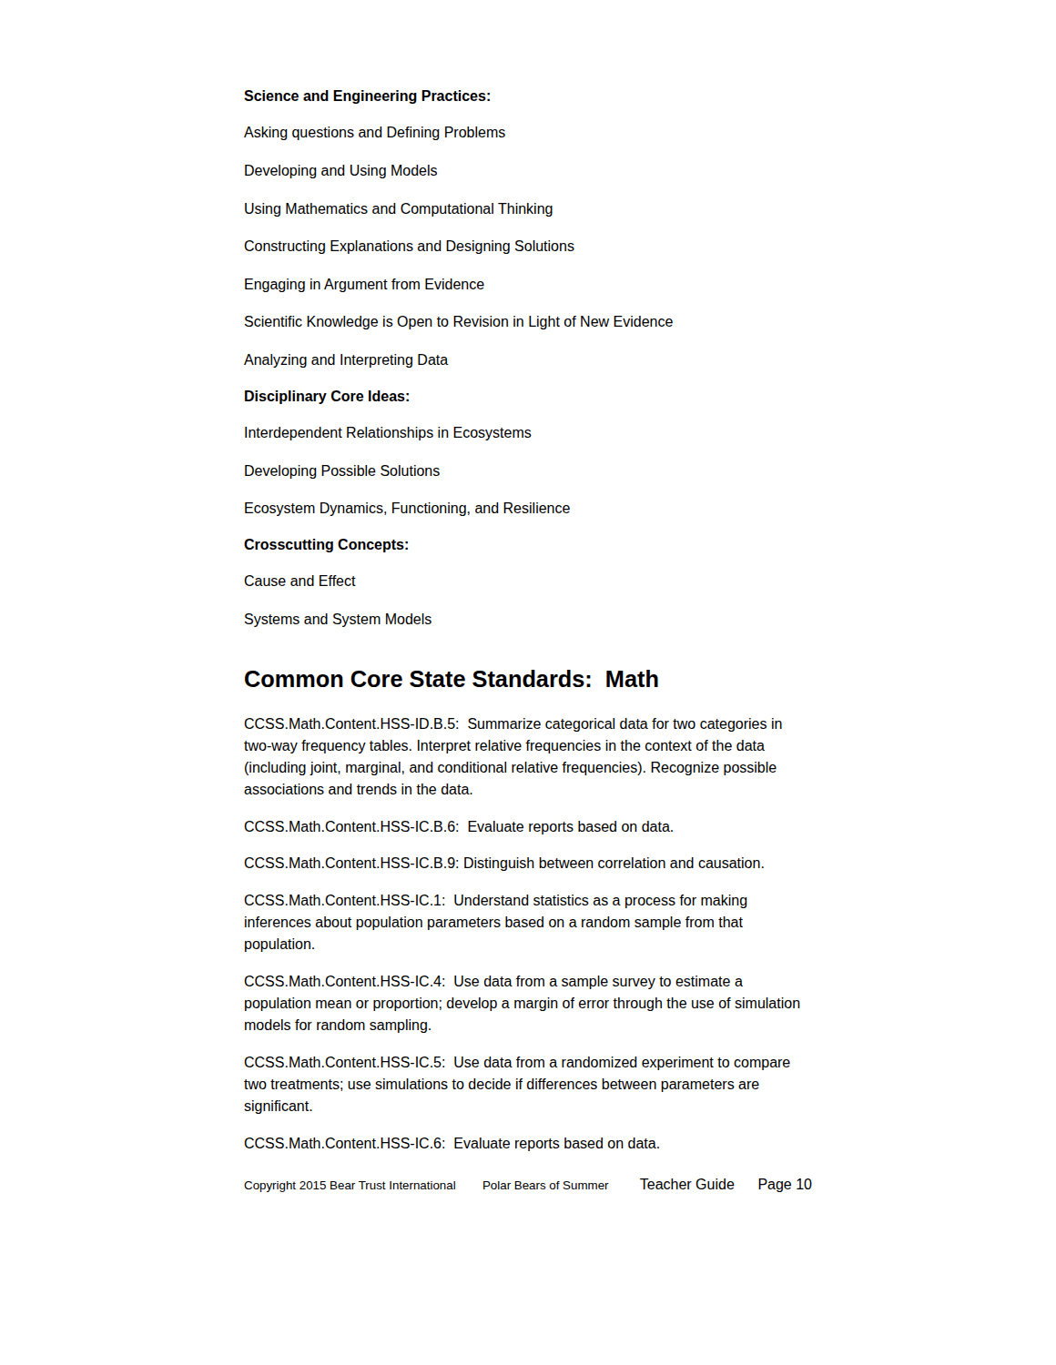Science and Engineering Practices:
Asking questions and Defining Problems
Developing and Using Models
Using Mathematics and Computational Thinking
Constructing Explanations and Designing Solutions
Engaging in Argument from Evidence
Scientific Knowledge is Open to Revision in Light of New Evidence
Analyzing and Interpreting Data
Disciplinary Core Ideas:
Interdependent Relationships in Ecosystems
Developing Possible Solutions
Ecosystem Dynamics, Functioning, and Resilience
Crosscutting Concepts:
Cause and Effect
Systems and System Models
Common Core State Standards: Math
CCSS.Math.Content.HSS-ID.B.5: Summarize categorical data for two categories in two-way frequency tables. Interpret relative frequencies in the context of the data (including joint, marginal, and conditional relative frequencies). Recognize possible associations and trends in the data.
CCSS.Math.Content.HSS-IC.B.6: Evaluate reports based on data.
CCSS.Math.Content.HSS-IC.B.9: Distinguish between correlation and causation.
CCSS.Math.Content.HSS-IC.1: Understand statistics as a process for making inferences about population parameters based on a random sample from that population.
CCSS.Math.Content.HSS-IC.4: Use data from a sample survey to estimate a population mean or proportion; develop a margin of error through the use of simulation models for random sampling.
CCSS.Math.Content.HSS-IC.5: Use data from a randomized experiment to compare two treatments; use simulations to decide if differences between parameters are significant.
CCSS.Math.Content.HSS-IC.6: Evaluate reports based on data.
Copyright 2015 Bear Trust International Polar Bears of Summer Teacher GuidePage 10